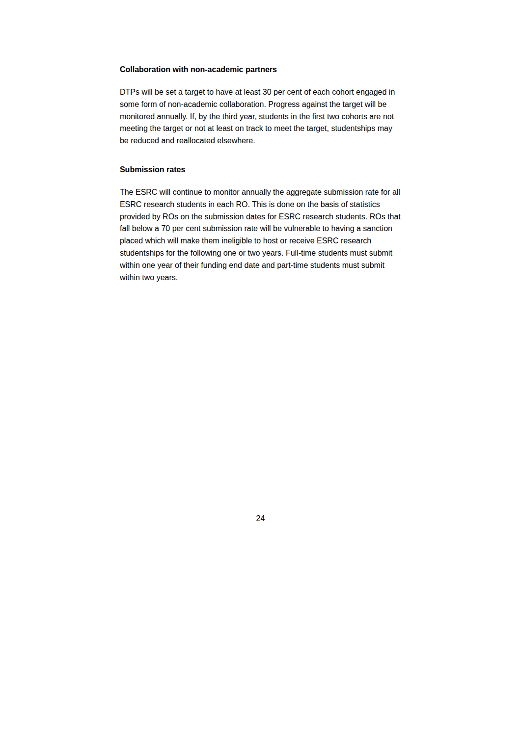Collaboration with non-academic partners
DTPs will be set a target to have at least 30 per cent of each cohort engaged in some form of non-academic collaboration. Progress against the target will be monitored annually. If, by the third year, students in the first two cohorts are not meeting the target or not at least on track to meet the target, studentships may be reduced and reallocated elsewhere.
Submission rates
The ESRC will continue to monitor annually the aggregate submission rate for all ESRC research students in each RO. This is done on the basis of statistics provided by ROs on the submission dates for ESRC research students. ROs that fall below a 70 per cent submission rate will be vulnerable to having a sanction placed which will make them ineligible to host or receive ESRC research studentships for the following one or two years. Full-time students must submit within one year of their funding end date and part-time students must submit within two years.
24